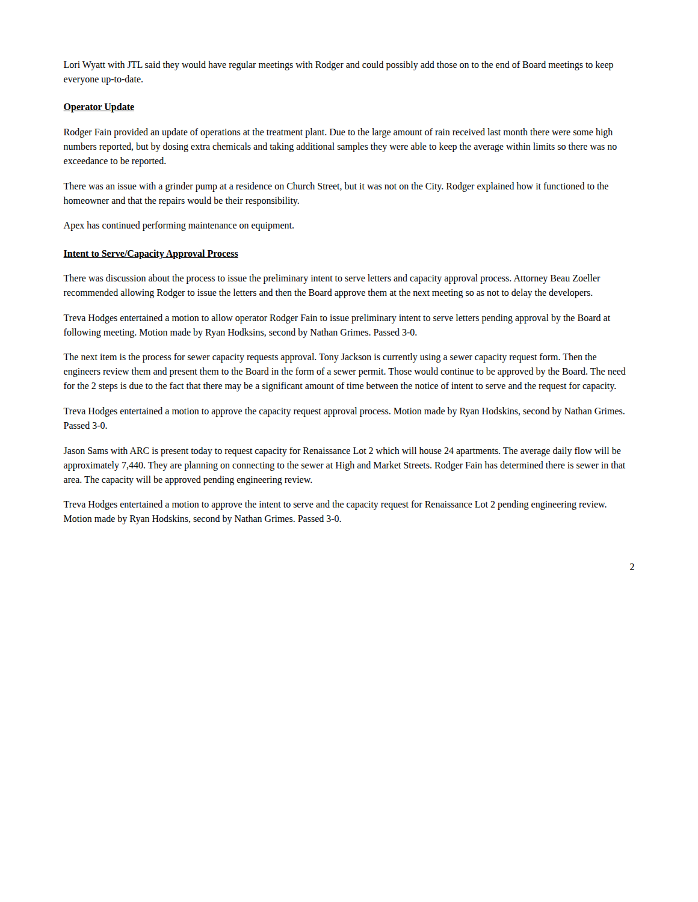Lori Wyatt with JTL said they would have regular meetings with Rodger and could possibly add those on to the end of Board meetings to keep everyone up-to-date.
Operator Update
Rodger Fain provided an update of operations at the treatment plant. Due to the large amount of rain received last month there were some high numbers reported, but by dosing extra chemicals and taking additional samples they were able to keep the average within limits so there was no exceedance to be reported.
There was an issue with a grinder pump at a residence on Church Street, but it was not on the City. Rodger explained how it functioned to the homeowner and that the repairs would be their responsibility.
Apex has continued performing maintenance on equipment.
Intent to Serve/Capacity Approval Process
There was discussion about the process to issue the preliminary intent to serve letters and capacity approval process. Attorney Beau Zoeller recommended allowing Rodger to issue the letters and then the Board approve them at the next meeting so as not to delay the developers.
Treva Hodges entertained a motion to allow operator Rodger Fain to issue preliminary intent to serve letters pending approval by the Board at following meeting. Motion made by Ryan Hodksins, second by Nathan Grimes. Passed 3-0.
The next item is the process for sewer capacity requests approval. Tony Jackson is currently using a sewer capacity request form. Then the engineers review them and present them to the Board in the form of a sewer permit. Those would continue to be approved by the Board. The need for the 2 steps is due to the fact that there may be a significant amount of time between the notice of intent to serve and the request for capacity.
Treva Hodges entertained a motion to approve the capacity request approval process. Motion made by Ryan Hodskins, second by Nathan Grimes. Passed 3-0.
Jason Sams with ARC is present today to request capacity for Renaissance Lot 2 which will house 24 apartments. The average daily flow will be approximately 7,440. They are planning on connecting to the sewer at High and Market Streets. Rodger Fain has determined there is sewer in that area. The capacity will be approved pending engineering review.
Treva Hodges entertained a motion to approve the intent to serve and the capacity request for Renaissance Lot 2 pending engineering review. Motion made by Ryan Hodskins, second by Nathan Grimes. Passed 3-0.
2